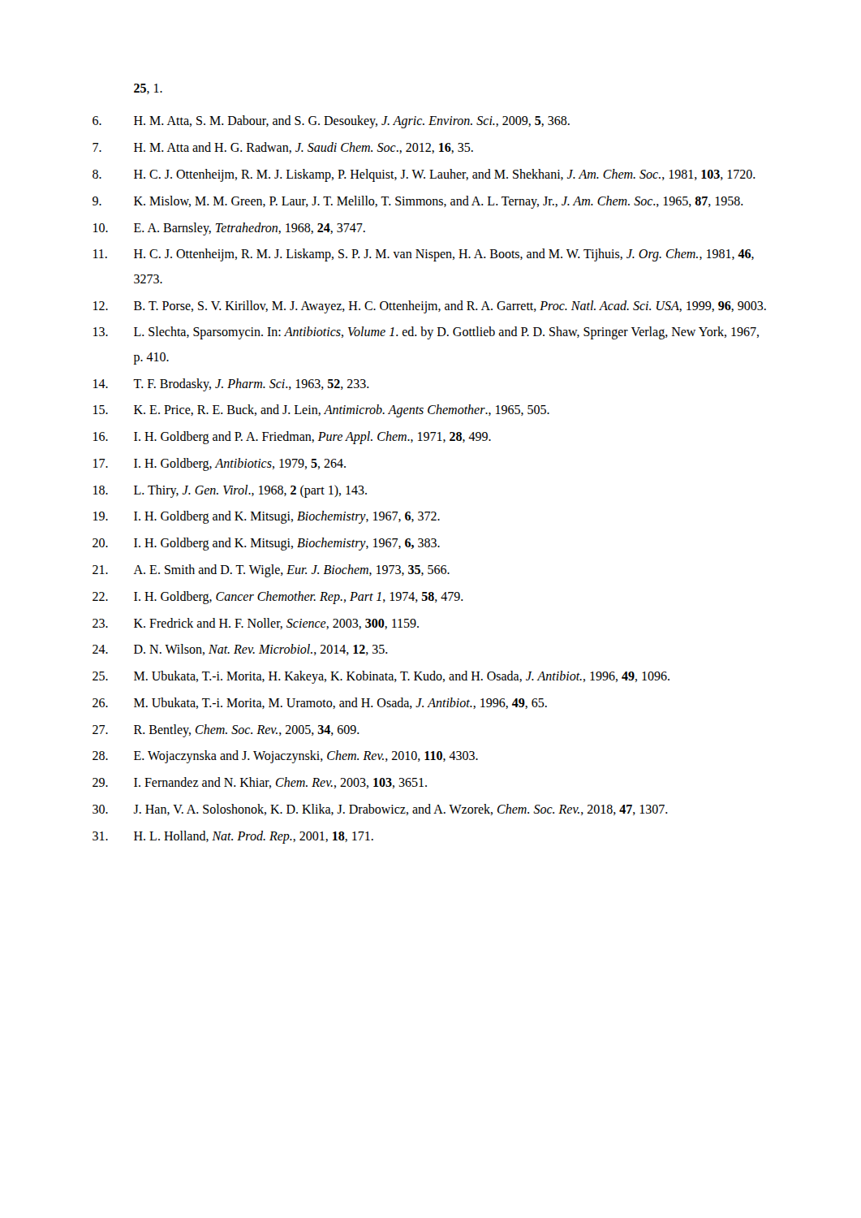25, 1.
6. H. M. Atta, S. M. Dabour, and S. G. Desoukey, J. Agric. Environ. Sci., 2009, 5, 368.
7. H. M. Atta and H. G. Radwan, J. Saudi Chem. Soc., 2012, 16, 35.
8. H. C. J. Ottenheijm, R. M. J. Liskamp, P. Helquist, J. W. Lauher, and M. Shekhani, J. Am. Chem. Soc., 1981, 103, 1720.
9. K. Mislow, M. M. Green, P. Laur, J. T. Melillo, T. Simmons, and A. L. Ternay, Jr., J. Am. Chem. Soc., 1965, 87, 1958.
10. E. A. Barnsley, Tetrahedron, 1968, 24, 3747.
11. H. C. J. Ottenheijm, R. M. J. Liskamp, S. P. J. M. van Nispen, H. A. Boots, and M. W. Tijhuis, J. Org. Chem., 1981, 46, 3273.
12. B. T. Porse, S. V. Kirillov, M. J. Awayez, H. C. Ottenheijm, and R. A. Garrett, Proc. Natl. Acad. Sci. USA, 1999, 96, 9003.
13. L. Slechta, Sparsomycin. In: Antibiotics, Volume 1. ed. by D. Gottlieb and P. D. Shaw, Springer Verlag, New York, 1967, p. 410.
14. T. F. Brodasky, J. Pharm. Sci., 1963, 52, 233.
15. K. E. Price, R. E. Buck, and J. Lein, Antimicrob. Agents Chemother., 1965, 505.
16. I. H. Goldberg and P. A. Friedman, Pure Appl. Chem., 1971, 28, 499.
17. I. H. Goldberg, Antibiotics, 1979, 5, 264.
18. L. Thiry, J. Gen. Virol., 1968, 2 (part 1), 143.
19. I. H. Goldberg and K. Mitsugi, Biochemistry, 1967, 6, 372.
20. I. H. Goldberg and K. Mitsugi, Biochemistry, 1967, 6, 383.
21. A. E. Smith and D. T. Wigle, Eur. J. Biochem, 1973, 35, 566.
22. I. H. Goldberg, Cancer Chemother. Rep., Part 1, 1974, 58, 479.
23. K. Fredrick and H. F. Noller, Science, 2003, 300, 1159.
24. D. N. Wilson, Nat. Rev. Microbiol., 2014, 12, 35.
25. M. Ubukata, T.-i. Morita, H. Kakeya, K. Kobinata, T. Kudo, and H. Osada, J. Antibiot., 1996, 49, 1096.
26. M. Ubukata, T.-i. Morita, M. Uramoto, and H. Osada, J. Antibiot., 1996, 49, 65.
27. R. Bentley, Chem. Soc. Rev., 2005, 34, 609.
28. E. Wojaczynska and J. Wojaczynski, Chem. Rev., 2010, 110, 4303.
29. I. Fernandez and N. Khiar, Chem. Rev., 2003, 103, 3651.
30. J. Han, V. A. Soloshonok, K. D. Klika, J. Drabowicz, and A. Wzorek, Chem. Soc. Rev., 2018, 47, 1307.
31. H. L. Holland, Nat. Prod. Rep., 2001, 18, 171.